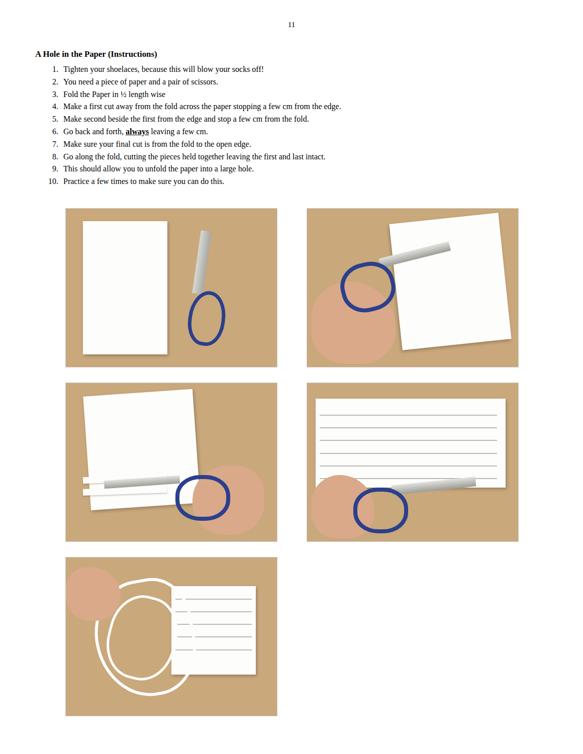11
A Hole in the Paper (Instructions)
Tighten your shoelaces, because this will blow your socks off!
You need a piece of paper and a pair of scissors.
Fold the Paper in ½ length wise
Make a first cut away from the fold across the paper stopping a few cm from the edge.
Make second beside the first from the edge and stop a few cm from the fold.
Go back and forth, always leaving a few cm.
Make sure your final cut is from the fold to the open edge.
Go along the fold, cutting the pieces held together leaving the first and last intact.
This should allow you to unfold the paper into a large hole.
Practice a few times to make sure you can do this.